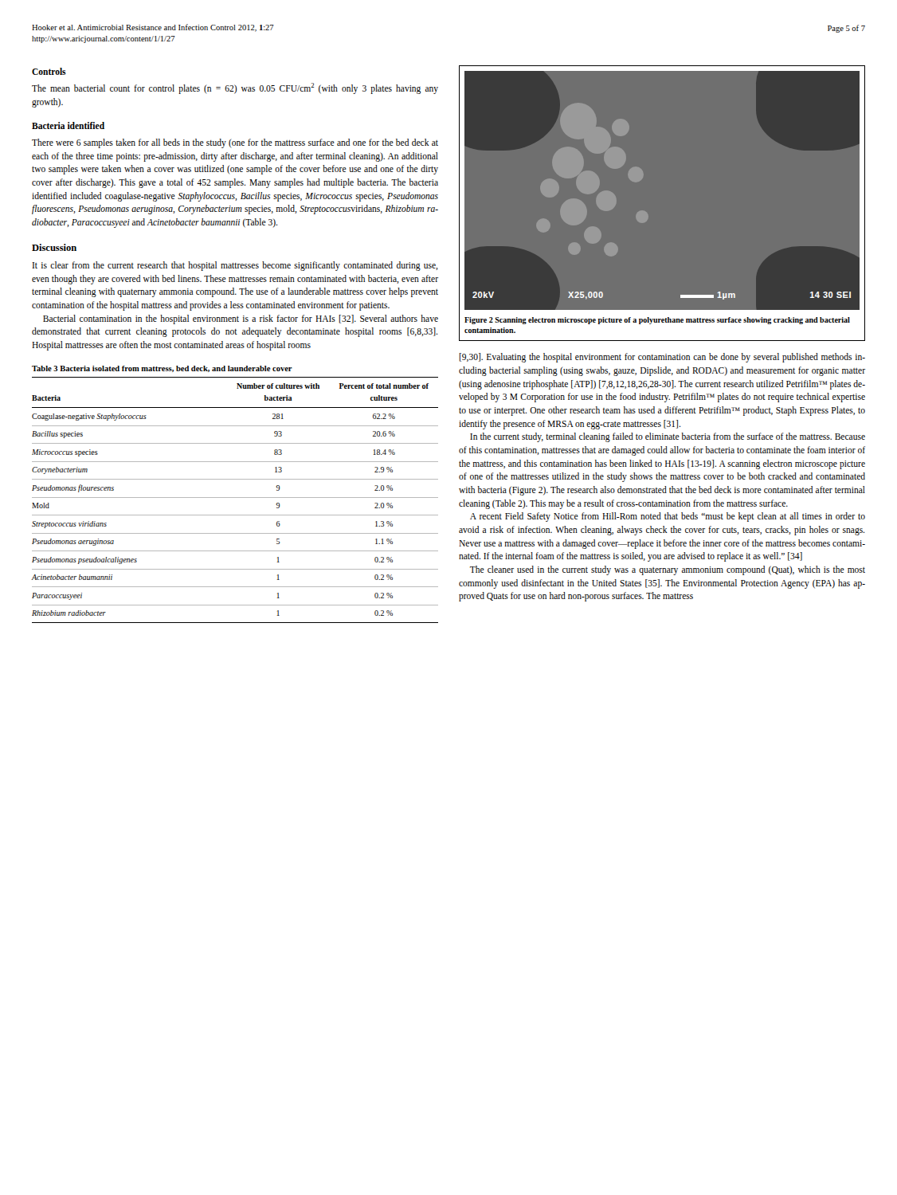Hooker et al. Antimicrobial Resistance and Infection Control 2012, 1:27
http://www.aricjournal.com/content/1/1/27
Page 5 of 7
Controls
The mean bacterial count for control plates (n = 62) was 0.05 CFU/cm2 (with only 3 plates having any growth).
Bacteria identified
There were 6 samples taken for all beds in the study (one for the mattress surface and one for the bed deck at each of the three time points: pre-admission, dirty after discharge, and after terminal cleaning). An additional two samples were taken when a cover was utitlized (one sample of the cover before use and one of the dirty cover after discharge). This gave a total of 452 samples. Many samples had multiple bacteria. The bacteria identified included coagulase-negative Staphylococcus, Bacillus species, Micrococcus species, Pseudomonas fluorescens, Pseudomonas aeruginosa, Corynebacterium species, mold, Streptococcusviridans, Rhizobium radiobacter, Paracoccusyeei and Acinetobacter baumannii (Table 3).
Discussion
It is clear from the current research that hospital mattresses become significantly contaminated during use, even though they are covered with bed linens. These mattresses remain contaminated with bacteria, even after terminal cleaning with quaternary ammonia compound. The use of a launderable mattress cover helps prevent contamination of the hospital mattress and provides a less contaminated environment for patients.
Bacterial contamination in the hospital environment is a risk factor for HAIs [32]. Several authors have demonstrated that current cleaning protocols do not adequately decontaminate hospital rooms [6,8,33]. Hospital mattresses are often the most contaminated areas of hospital rooms
Table 3 Bacteria isolated from mattress, bed deck, and launderable cover
| Bacteria | Number of cultures with bacteria | Percent of total number of cultures |
| --- | --- | --- |
| Coagulase-negative Staphylococcus | 281 | 62.2 % |
| Bacillus species | 93 | 20.6 % |
| Micrococcus species | 83 | 18.4 % |
| Corynebacterium | 13 | 2.9 % |
| Pseudomonas flourescens | 9 | 2.0 % |
| Mold | 9 | 2.0 % |
| Streptococcus viridians | 6 | 1.3 % |
| Pseudomonas aeruginosa | 5 | 1.1 % |
| Pseudomonas pseudoalcaligenes | 1 | 0.2 % |
| Acinetobacter baumannii | 1 | 0.2 % |
| Paracoccusyeei | 1 | 0.2 % |
| Rhizobium radiobacter | 1 | 0.2 % |
20kV X25,000 1µm 14 30 SEI
Figure 2 Scanning electron microscope picture of a polyurethane mattress surface showing cracking and bacterial contamination.
[9,30]. Evaluating the hospital environment for contamination can be done by several published methods including bacterial sampling (using swabs, gauze, Dipslide, and RODAC) and measurement for organic matter (using adenosine triphosphate [ATP]) [7,8,12,18,26,28-30]. The current research utilized Petrifilm™ plates developed by 3 M Corporation for use in the food industry. Petrifilm™ plates do not require technical expertise to use or interpret. One other research team has used a different Petrifilm™ product, Staph Express Plates, to identify the presence of MRSA on egg-crate mattresses [31].
In the current study, terminal cleaning failed to eliminate bacteria from the surface of the mattress. Because of this contamination, mattresses that are damaged could allow for bacteria to contaminate the foam interior of the mattress, and this contamination has been linked to HAIs [13-19]. A scanning electron microscope picture of one of the mattresses utilized in the study shows the mattress cover to be both cracked and contaminated with bacteria (Figure 2). The research also demonstrated that the bed deck is more contaminated after terminal cleaning (Table 2). This may be a result of cross-contamination from the mattress surface.
A recent Field Safety Notice from Hill-Rom noted that beds “must be kept clean at all times in order to avoid a risk of infection. When cleaning, always check the cover for cuts, tears, cracks, pin holes or snags. Never use a mattress with a damaged cover—replace it before the inner core of the mattress becomes contaminated. If the internal foam of the mattress is soiled, you are advised to replace it as well.” [34]
The cleaner used in the current study was a quaternary ammonium compound (Quat), which is the most commonly used disinfectant in the United States [35]. The Environmental Protection Agency (EPA) has approved Quats for use on hard non-porous surfaces. The mattress